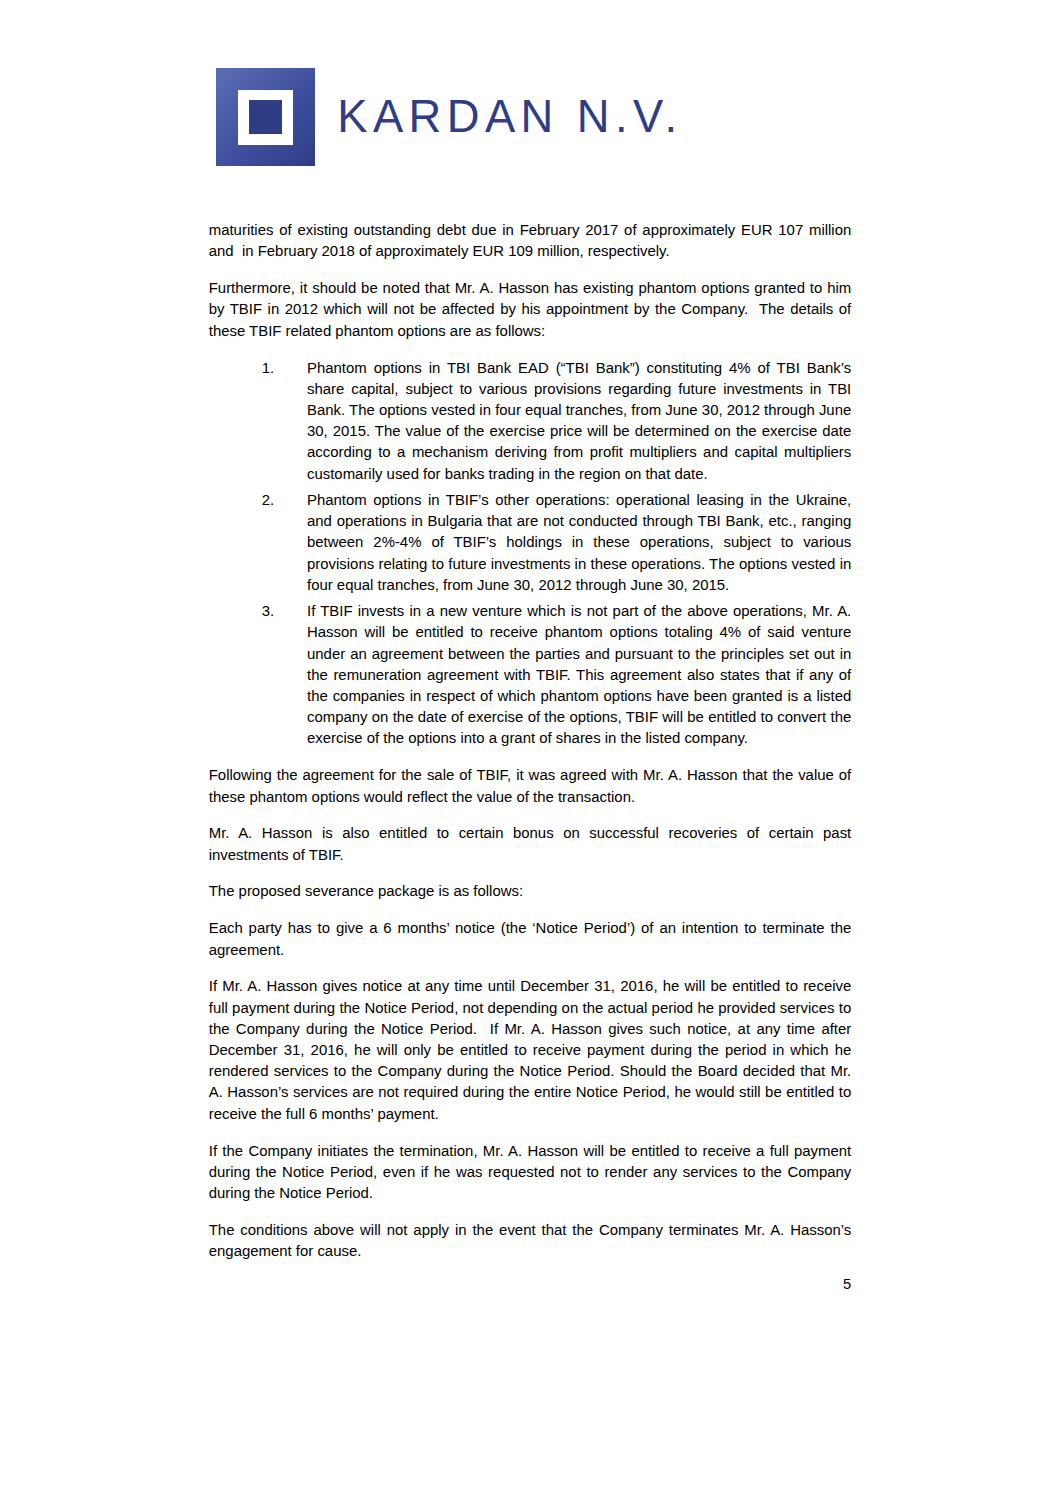KARDAN N.V.
maturities of existing outstanding debt due in February 2017 of approximately EUR 107 million and in February 2018 of approximately EUR 109 million, respectively.
Furthermore, it should be noted that Mr. A. Hasson has existing phantom options granted to him by TBIF in 2012 which will not be affected by his appointment by the Company. The details of these TBIF related phantom options are as follows:
Phantom options in TBI Bank EAD (“TBI Bank”) constituting 4% of TBI Bank’s share capital, subject to various provisions regarding future investments in TBI Bank. The options vested in four equal tranches, from June 30, 2012 through June 30, 2015. The value of the exercise price will be determined on the exercise date according to a mechanism deriving from profit multipliers and capital multipliers customarily used for banks trading in the region on that date.
Phantom options in TBIF’s other operations: operational leasing in the Ukraine, and operations in Bulgaria that are not conducted through TBI Bank, etc., ranging between 2%-4% of TBIF’s holdings in these operations, subject to various provisions relating to future investments in these operations. The options vested in four equal tranches, from June 30, 2012 through June 30, 2015.
If TBIF invests in a new venture which is not part of the above operations, Mr. A. Hasson will be entitled to receive phantom options totaling 4% of said venture under an agreement between the parties and pursuant to the principles set out in the remuneration agreement with TBIF. This agreement also states that if any of the companies in respect of which phantom options have been granted is a listed company on the date of exercise of the options, TBIF will be entitled to convert the exercise of the options into a grant of shares in the listed company.
Following the agreement for the sale of TBIF, it was agreed with Mr. A. Hasson that the value of these phantom options would reflect the value of the transaction.
Mr. A. Hasson is also entitled to certain bonus on successful recoveries of certain past investments of TBIF.
The proposed severance package is as follows:
Each party has to give a 6 months’ notice (the ‘Notice Period’) of an intention to terminate the agreement.
If Mr. A. Hasson gives notice at any time until December 31, 2016, he will be entitled to receive full payment during the Notice Period, not depending on the actual period he provided services to the Company during the Notice Period. If Mr. A. Hasson gives such notice, at any time after December 31, 2016, he will only be entitled to receive payment during the period in which he rendered services to the Company during the Notice Period. Should the Board decided that Mr. A. Hasson’s services are not required during the entire Notice Period, he would still be entitled to receive the full 6 months’ payment.
If the Company initiates the termination, Mr. A. Hasson will be entitled to receive a full payment during the Notice Period, even if he was requested not to render any services to the Company during the Notice Period.
The conditions above will not apply in the event that the Company terminates Mr. A. Hasson’s engagement for cause.
5